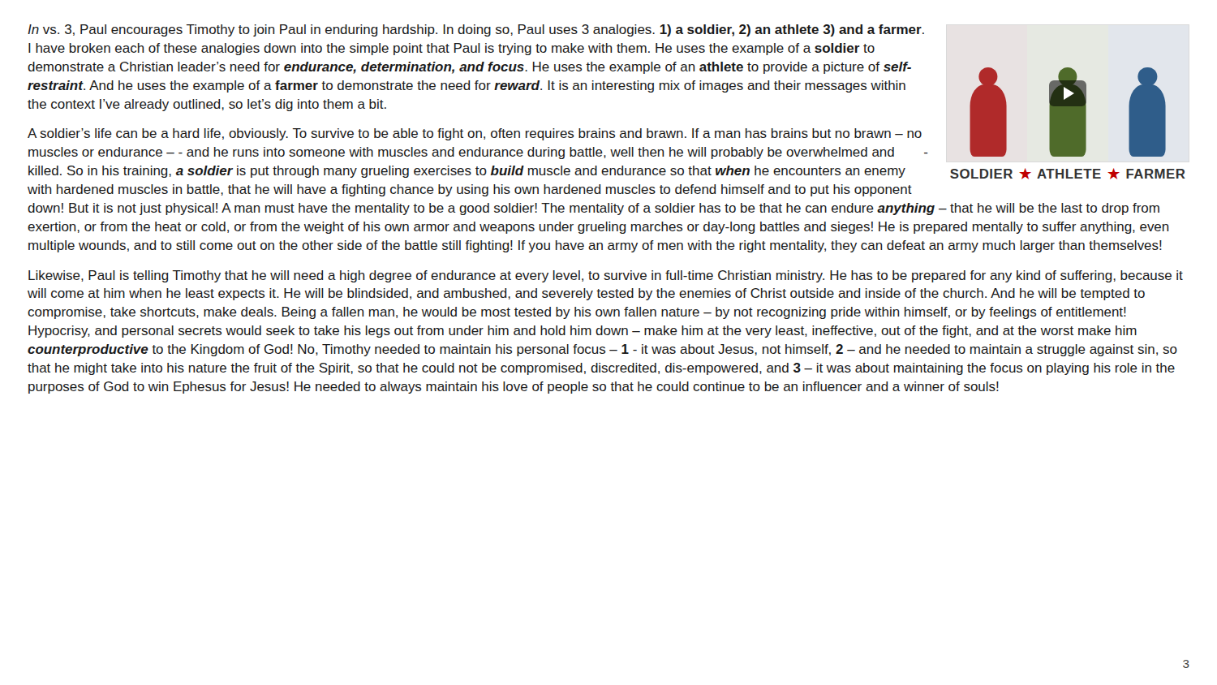Soldier ★ Athlete ★ Farmer
In vs. 3, Paul encourages Timothy to join Paul in enduring hardship. In doing so, Paul uses 3 analogies. 1) a soldier, 2) an athlete 3) and a farmer. I have broken each of these analogies down into the simple point that Paul is trying to make with them. He uses the example of a soldier to demonstrate a Christian leader’s need for endurance, determination, and focus. He uses the example of an athlete to provide a picture of self-restraint. And he uses the example of a farmer to demonstrate the need for reward. It is an interesting mix of images and their messages within the context I’ve already outlined, so let’s dig into them a bit.
A soldier’s life can be a hard life, obviously. To survive to be able to fight on, often requires brains and brawn. If a man has brains but no brawn – no muscles or endurance – - - and he runs into someone with muscles and endurance during battle, well then he will probably be overwhelmed and killed. So in his training, a soldier is put through many grueling exercises to build muscle and endurance so that when he encounters an enemy with hardened muscles in battle, that he will have a fighting chance by using his own hardened muscles to defend himself and to put his opponent down! But it is not just physical! A man must have the mentality to be a good soldier! The mentality of a soldier has to be that he can endure anything – that he will be the last to drop from exertion, or from the heat or cold, or from the weight of his own armor and weapons under grueling marches or day-long battles and sieges! He is prepared mentally to suffer anything, even multiple wounds, and to still come out on the other side of the battle still fighting! If you have an army of men with the right mentality, they can defeat an army much larger than themselves!
Likewise, Paul is telling Timothy that he will need a high degree of endurance at every level, to survive in full-time Christian ministry. He has to be prepared for any kind of suffering, because it will come at him when he least expects it. He will be blindsided, and ambushed, and severely tested by the enemies of Christ outside and inside of the church. And he will be tempted to compromise, take shortcuts, make deals. Being a fallen man, he would be most tested by his own fallen nature – by not recognizing pride within himself, or by feelings of entitlement! Hypocrisy, and personal secrets would seek to take his legs out from under him and hold him down – make him at the very least, ineffective, out of the fight, and at the worst make him counterproductive to the Kingdom of God! No, Timothy needed to maintain his personal focus – 1 - it was about Jesus, not himself, 2 – and he needed to maintain a struggle against sin, so that he might take into his nature the fruit of the Spirit, so that he could not be compromised, discredited, dis-empowered, and 3 – it was about maintaining the focus on playing his role in the purposes of God to win Ephesus for Jesus! He needed to always maintain his love of people so that he could continue to be an influencer and a winner of souls!
3